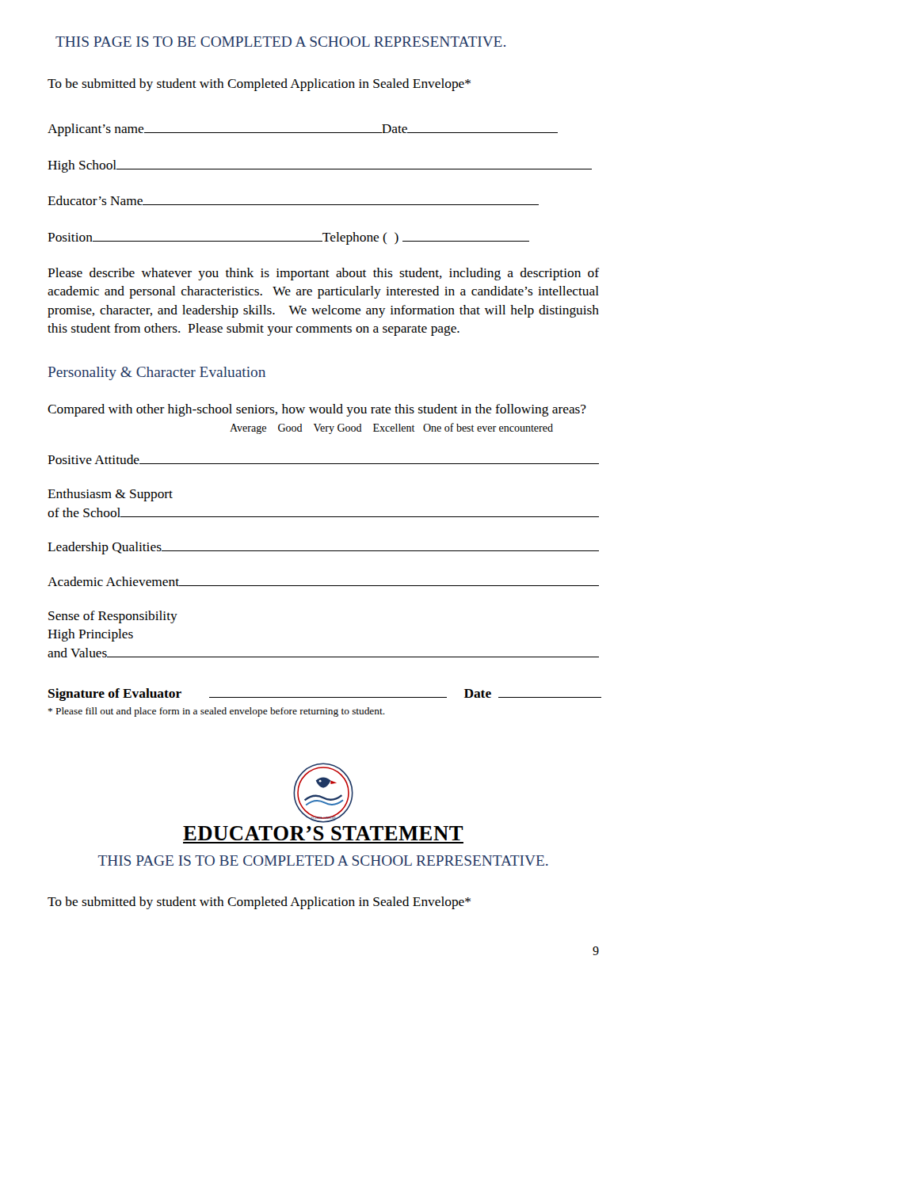THIS PAGE IS TO BE COMPLETED A SCHOOL REPRESENTATIVE.
To be submitted by student with Completed Application in Sealed Envelope*
Applicant’s name Date
High School
Educator’s Name
Position Telephone ( )
Please describe whatever you think is important about this student, including a description of academic and personal characteristics. We are particularly interested in a candidate’s intellectual promise, character, and leadership skills. We welcome any information that will help distinguish this student from others. Please submit your comments on a separate page.
Personality & Character Evaluation
Compared with other high-school seniors, how would you rate this student in the following areas?
Average Good Very Good Excellent One of best ever encountered
Positive Attitude
Enthusiasm & Support
of the School
Leadership Qualities
Academic Achievement
Sense of Responsibility
High Principles
and Values
Signature of Evaluator Date
* Please fill out and place form in a sealed envelope before returning to student.
SCHOLARSHIP
EDUCATOR’S STATEMENT
THIS PAGE IS TO BE COMPLETED A SCHOOL REPRESENTATIVE.
To be submitted by student with Completed Application in Sealed Envelope*
9